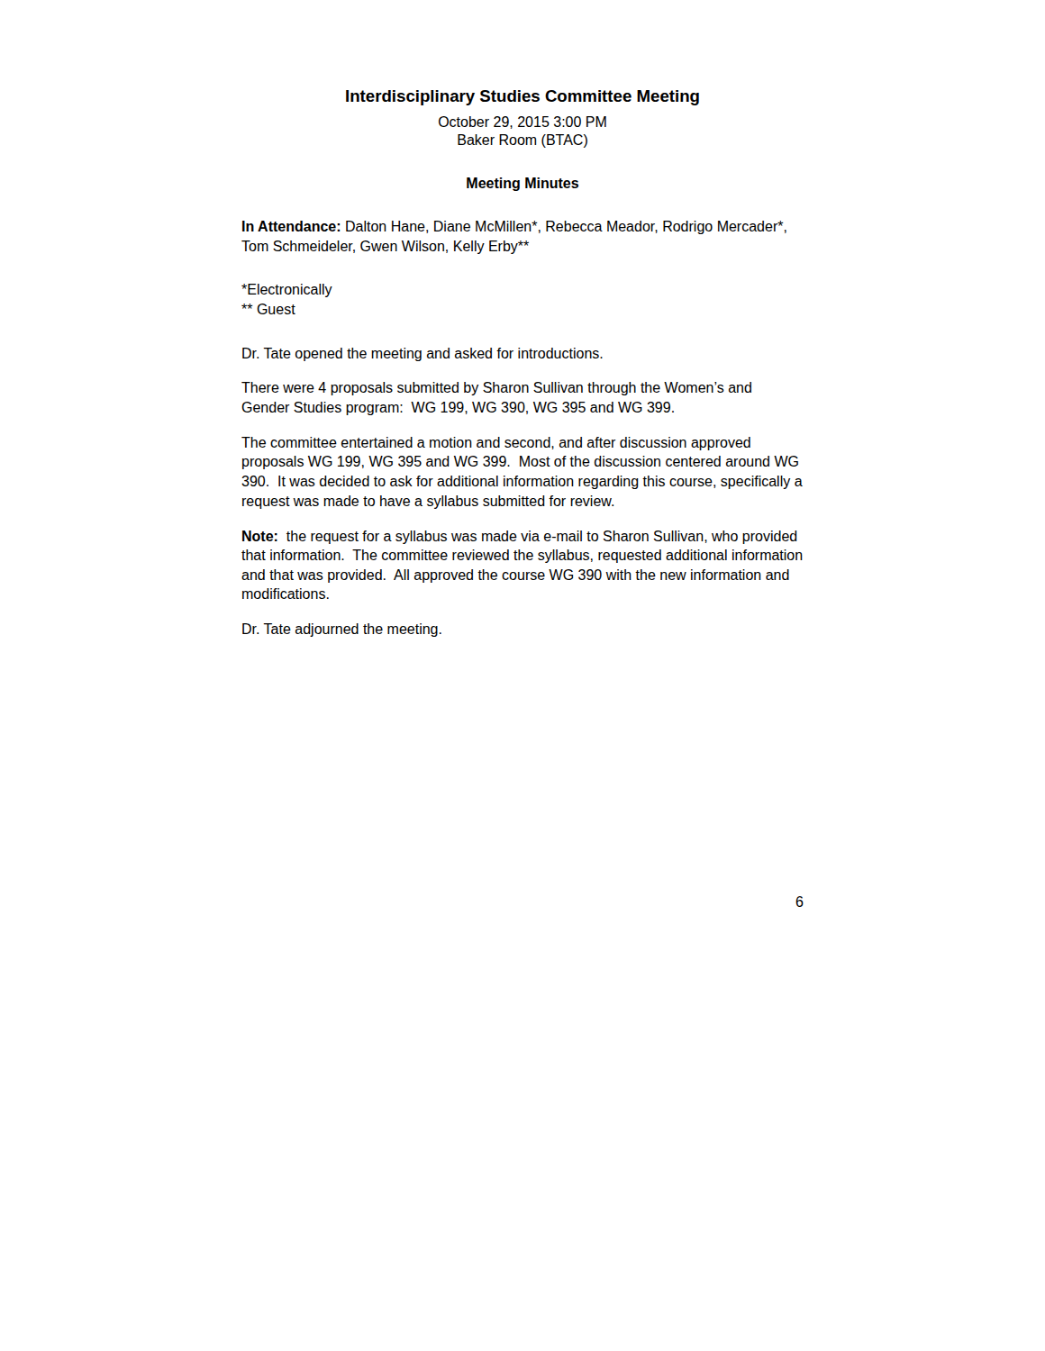Interdisciplinary Studies Committee Meeting
October 29, 2015 3:00 PM
Baker Room (BTAC)
Meeting Minutes
In Attendance: Dalton Hane, Diane McMillen*, Rebecca Meador, Rodrigo Mercader*, Tom Schmeideler, Gwen Wilson, Kelly Erby**
*Electronically
** Guest
Dr. Tate opened the meeting and asked for introductions.
There were 4 proposals submitted by Sharon Sullivan through the Women’s and Gender Studies program: WG 199, WG 390, WG 395 and WG 399.
The committee entertained a motion and second, and after discussion approved proposals WG 199, WG 395 and WG 399. Most of the discussion centered around WG 390. It was decided to ask for additional information regarding this course, specifically a request was made to have a syllabus submitted for review.
Note: the request for a syllabus was made via e-mail to Sharon Sullivan, who provided that information. The committee reviewed the syllabus, requested additional information and that was provided. All approved the course WG 390 with the new information and modifications.
Dr. Tate adjourned the meeting.
6